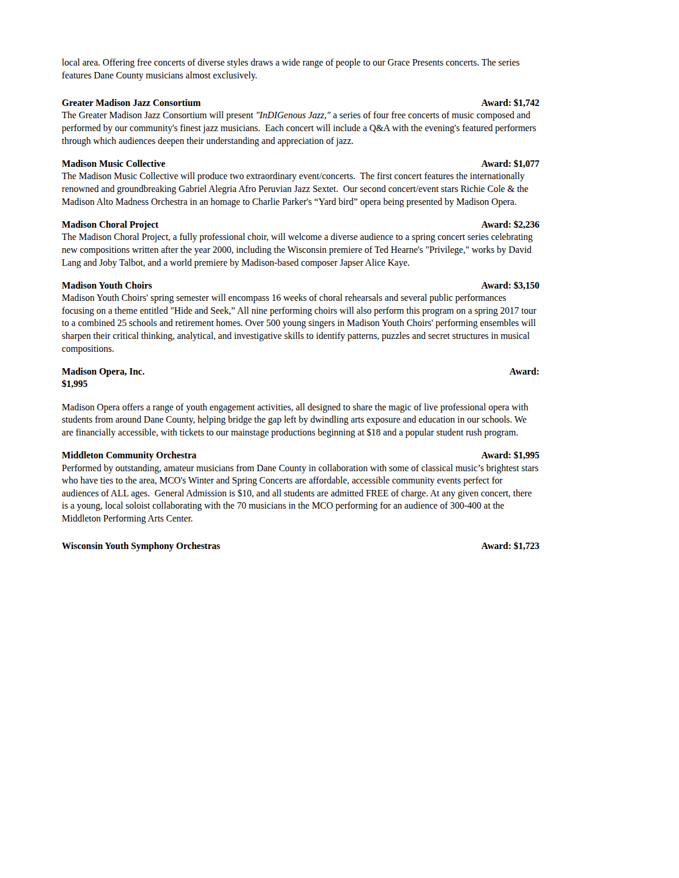local area. Offering free concerts of diverse styles draws a wide range of people to our Grace Presents concerts. The series features Dane County musicians almost exclusively.
Greater Madison Jazz Consortium Award: $1,742
The Greater Madison Jazz Consortium will present "InDIGenous Jazz," a series of four free concerts of music composed and performed by our community's finest jazz musicians. Each concert will include a Q&A with the evening's featured performers through which audiences deepen their understanding and appreciation of jazz.
Madison Music Collective Award: $1,077
The Madison Music Collective will produce two extraordinary event/concerts. The first concert features the internationally renowned and groundbreaking Gabriel Alegria Afro Peruvian Jazz Sextet. Our second concert/event stars Richie Cole & the Madison Alto Madness Orchestra in an homage to Charlie Parker's “Yard bird” opera being presented by Madison Opera.
Madison Choral Project Award: $2,236
The Madison Choral Project, a fully professional choir, will welcome a diverse audience to a spring concert series celebrating new compositions written after the year 2000, including the Wisconsin premiere of Ted Hearne's "Privilege," works by David Lang and Joby Talbot, and a world premiere by Madison-based composer Japser Alice Kaye.
Madison Youth Choirs Award: $3,150
Madison Youth Choirs' spring semester will encompass 16 weeks of choral rehearsals and several public performances focusing on a theme entitled "Hide and Seek,” All nine performing choirs will also perform this program on a spring 2017 tour to a combined 25 schools and retirement homes. Over 500 young singers in Madison Youth Choirs' performing ensembles will sharpen their critical thinking, analytical, and investigative skills to identify patterns, puzzles and secret structures in musical compositions.
Madison Opera, Inc. Award:
$1,995
Madison Opera offers a range of youth engagement activities, all designed to share the magic of live professional opera with students from around Dane County, helping bridge the gap left by dwindling arts exposure and education in our schools. We are financially accessible, with tickets to our mainstage productions beginning at $18 and a popular student rush program.
Middleton Community Orchestra Award: $1,995
Performed by outstanding, amateur musicians from Dane County in collaboration with some of classical music’s brightest stars who have ties to the area, MCO's Winter and Spring Concerts are affordable, accessible community events perfect for audiences of ALL ages. General Admission is $10, and all students are admitted FREE of charge. At any given concert, there is a young, local soloist collaborating with the 70 musicians in the MCO performing for an audience of 300-400 at the Middleton Performing Arts Center.
Wisconsin Youth Symphony Orchestras Award: $1,723